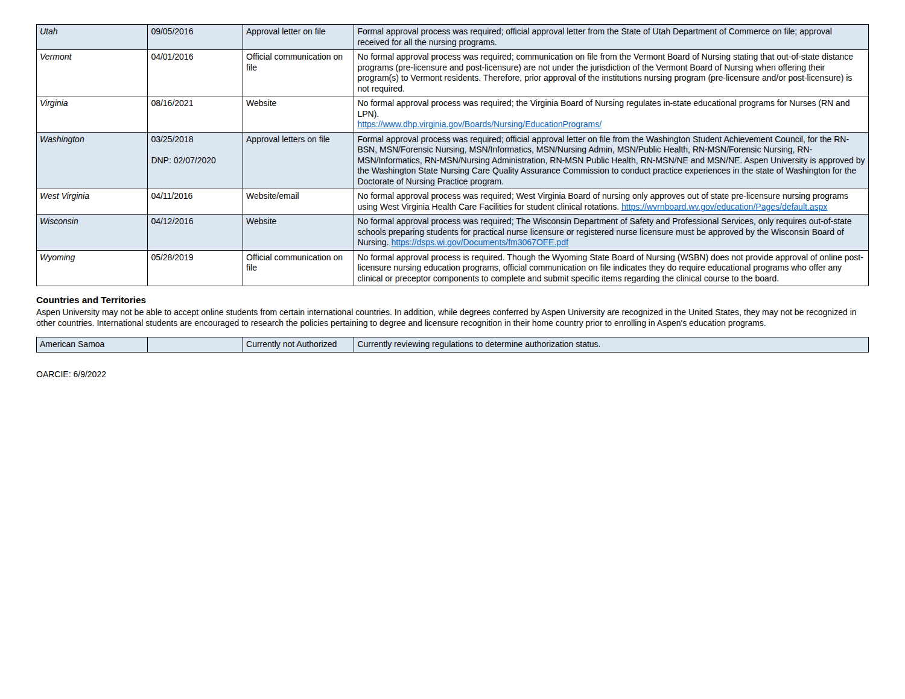| Utah | 09/05/2016 | Approval letter on file | Formal approval process was required; official approval letter from the State of Utah Department of Commerce on file; approval received for all the nursing programs. |
| Vermont | 04/01/2016 | Official communication on file | No formal approval process was required; communication on file from the Vermont Board of Nursing stating that out-of-state distance programs (pre-licensure and post-licensure) are not under the jurisdiction of the Vermont Board of Nursing when offering their program(s) to Vermont residents. Therefore, prior approval of the institutions nursing program (pre-licensure and/or post-licensure) is not required. |
| Virginia | 08/16/2021 | Website | No formal approval process was required; the Virginia Board of Nursing regulates in-state educational programs for Nurses (RN and LPN). https://www.dhp.virginia.gov/Boards/Nursing/EducationPrograms/ |
| Washington | 03/25/2018 DNP: 02/07/2020 | Approval letters on file | Formal approval process was required; official approval letter on file from the Washington Student Achievement Council, for the RN-BSN, MSN/Forensic Nursing, MSN/Informatics, MSN/Nursing Admin, MSN/Public Health, RN-MSN/Forensic Nursing, RN-MSN/Informatics, RN-MSN/Nursing Administration, RN-MSN Public Health, RN-MSN/NE and MSN/NE. Aspen University is approved by the Washington State Nursing Care Quality Assurance Commission to conduct practice experiences in the state of Washington for the Doctorate of Nursing Practice program. |
| West Virginia | 04/11/2016 | Website/email | No formal approval process was required; West Virginia Board of nursing only approves out of state pre-licensure nursing programs using West Virginia Health Care Facilities for student clinical rotations. https://wvrnboard.wv.gov/education/Pages/default.aspx |
| Wisconsin | 04/12/2016 | Website | No formal approval process was required; The Wisconsin Department of Safety and Professional Services, only requires out-of-state schools preparing students for practical nurse licensure or registered nurse licensure must be approved by the Wisconsin Board of Nursing. https://dsps.wi.gov/Documents/fm3067OEE.pdf |
| Wyoming | 05/28/2019 | Official communication on file | No formal approval process is required. Though the Wyoming State Board of Nursing (WSBN) does not provide approval of online post-licensure nursing education programs, official communication on file indicates they do require educational programs who offer any clinical or preceptor components to complete and submit specific items regarding the clinical course to the board. |
Countries and Territories
Aspen University may not be able to accept online students from certain international countries. In addition, while degrees conferred by Aspen University are recognized in the United States, they may not be recognized in other countries. International students are encouraged to research the policies pertaining to degree and licensure recognition in their home country prior to enrolling in Aspen's education programs.
| American Samoa | | Currently not Authorized | Currently reviewing regulations to determine authorization status. |
OARCIE: 6/9/2022